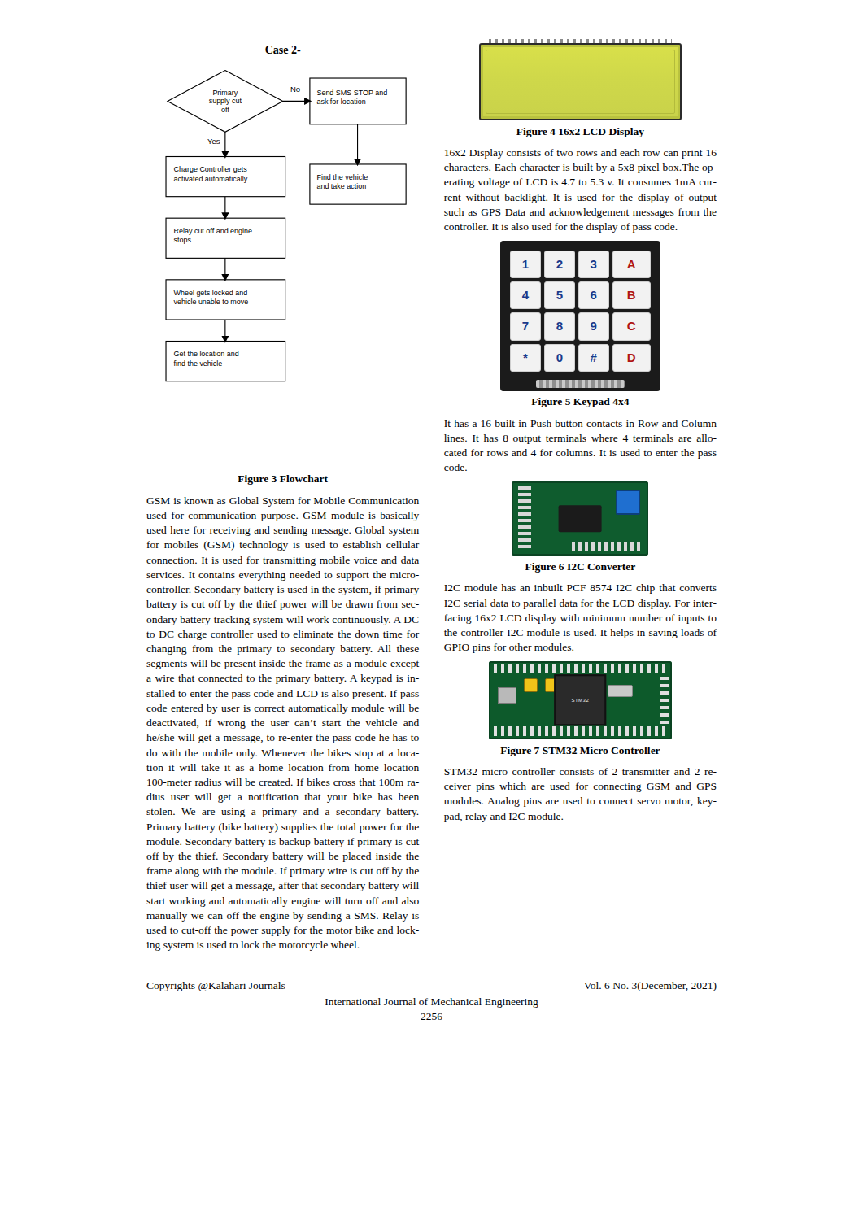Case 2-
Primary supply cut off No Yes Charge Controller gets activated automatically Relay cut off and engine stops Wheel gets locked and vehicle unable to move Get the location and find the vehicle Send SMS STOP and ask for location Find the vehicle and take action
Figure 3 Flowchart
GSM is known as Global System for Mobile Communication used for communication purpose. GSM module is basically used here for receiving and sending message. Global system for mobiles (GSM) technology is used to establish cellular connection. It is used for transmitting mobile voice and data services. It contains everything needed to support the microcontroller. Secondary battery is used in the system, if primary battery is cut off by the thief power will be drawn from secondary battery tracking system will work continuously. A DC to DC charge controller used to eliminate the down time for changing from the primary to secondary battery. All these segments will be present inside the frame as a module except a wire that connected to the primary battery. A keypad is installed to enter the pass code and LCD is also present. If pass code entered by user is correct automatically module will be deactivated, if wrong the user can’t start the vehicle and he/she will get a message, to re-enter the pass code he has to do with the mobile only. Whenever the bikes stop at a location it will take it as a home location from home location 100-meter radius will be created. If bikes cross that 100m radius user will get a notification that your bike has been stolen. We are using a primary and a secondary battery. Primary battery (bike battery) supplies the total power for the module. Secondary battery is backup battery if primary is cut off by the thief. Secondary battery will be placed inside the frame along with the module. If primary wire is cut off by the thief user will get a message, after that secondary battery will start working and automatically engine will turn off and also manually we can off the engine by sending a SMS. Relay is used to cut-off the power supply for the motor bike and locking system is used to lock the motorcycle wheel.
Figure 4 16x2 LCD Display
16x2 Display consists of two rows and each row can print 16 characters. Each character is built by a 5x8 pixel box.The operating voltage of LCD is 4.7 to 5.3 v. It consumes 1mA current without backlight. It is used for the display of output such as GPS Data and acknowledgement messages from the controller. It is also used for the display of pass code.
| 1 | 2 | 3 | A |
| 4 | 5 | 6 | B |
| 7 | 8 | 9 | C |
| * | 0 | # | D |
Figure 5 Keypad 4x4
It has a 16 built in Push button contacts in Row and Column lines. It has 8 output terminals where 4 terminals are allocated for rows and 4 for columns. It is used to enter the pass code.
Figure 6 I2C Converter
I2C module has an inbuilt PCF 8574 I2C chip that converts I2C serial data to parallel data for the LCD display. For interfacing 16x2 LCD display with minimum number of inputs to the controller I2C module is used. It helps in saving loads of GPIO pins for other modules.
Figure 7 STM32 Micro Controller
STM32 micro controller consists of 2 transmitter and 2 receiver pins which are used for connecting GSM and GPS modules. Analog pins are used to connect servo motor, keypad, relay and I2C module.
Copyrights @Kalahari Journals
Vol. 6 No. 3(December, 2021)
International Journal of Mechanical Engineering 2256